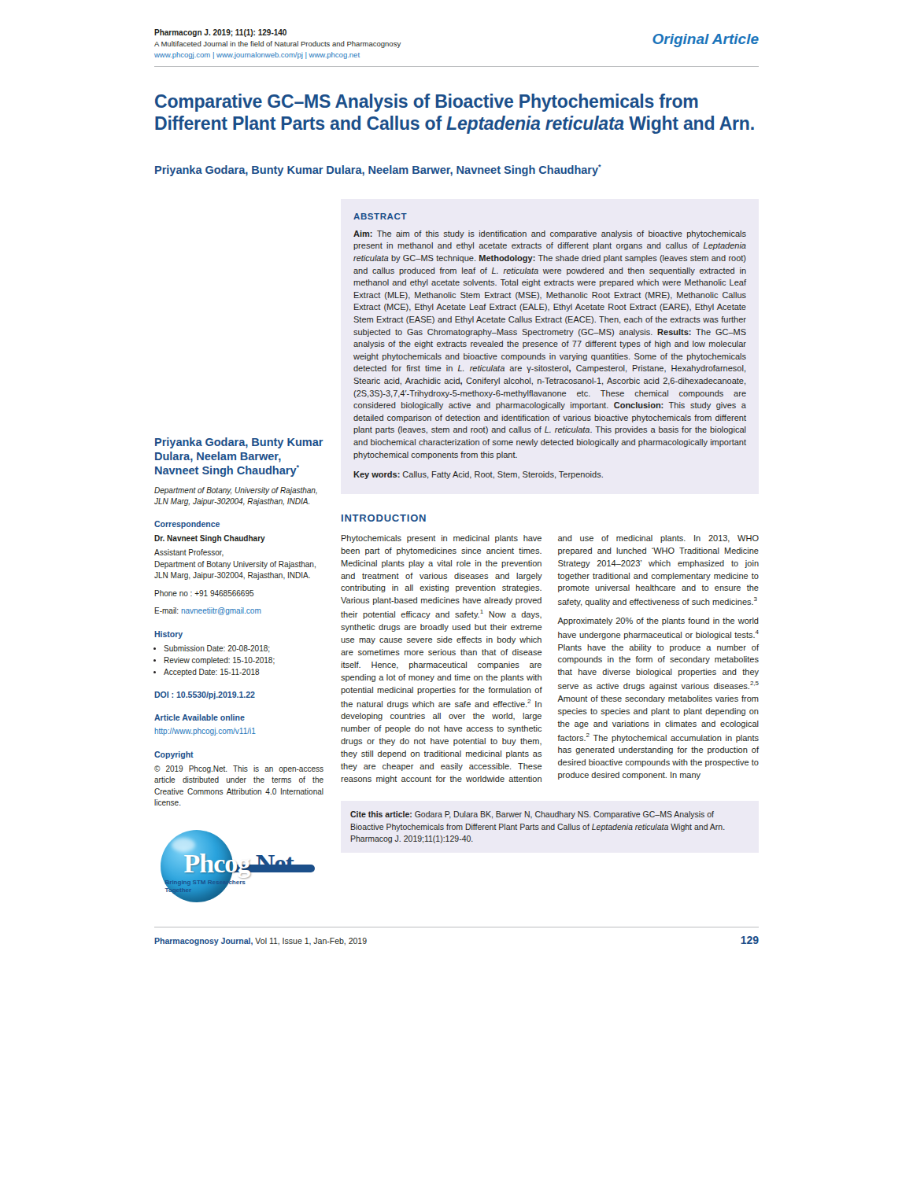Pharmacogn J. 2019; 11(1): 129-140
A Multifaceted Journal in the field of Natural Products and Pharmacognosy
www.phcogj.com | www.journalonweb.com/pj | www.phcog.net
Original Article
Comparative GC–MS Analysis of Bioactive Phytochemicals from Different Plant Parts and Callus of Leptadenia reticulata Wight and Arn.
Priyanka Godara, Bunty Kumar Dulara, Neelam Barwer, Navneet Singh Chaudhary*
Priyanka Godara, Bunty Kumar Dulara, Neelam Barwer, Navneet Singh Chaudhary*
Department of Botany, University of Rajasthan, JLN Marg, Jaipur-302004, Rajasthan, INDIA.
Correspondence
Dr. Navneet Singh Chaudhary
Assistant Professor,
Department of Botany University of Rajasthan, JLN Marg, Jaipur-302004, Rajasthan, INDIA.
Phone no : +91 9468566695
E-mail: navneetiitr@gmail.com
History
Submission Date: 20-08-2018;
Review completed: 15-10-2018;
Accepted Date: 15-11-2018
DOI : 10.5530/pj.2019.1.22
Article Available online
http://www.phcogj.com/v11/i1
Copyright
© 2019 Phcog.Net. This is an open-access article distributed under the terms of the Creative Commons Attribution 4.0 International license.
Phcog.Net
Bringing STM Researchers
Together
Abstract
Aim: The aim of this study is identification and comparative analysis of bioactive phytochemicals present in methanol and ethyl acetate extracts of different plant organs and callus of Leptadenia reticulata by GC–MS technique. Methodology: The shade dried plant samples (leaves stem and root) and callus produced from leaf of L. reticulata were powdered and then sequentially extracted in methanol and ethyl acetate solvents. Total eight extracts were prepared which were Methanolic Leaf Extract (MLE), Methanolic Stem Extract (MSE), Methanolic Root Extract (MRE), Methanolic Callus Extract (MCE), Ethyl Acetate Leaf Extract (EALE), Ethyl Acetate Root Extract (EARE), Ethyl Acetate Stem Extract (EASE) and Ethyl Acetate Callus Extract (EACE). Then, each of the extracts was further subjected to Gas Chromatography–Mass Spectrometry (GC–MS) analysis. Results: The GC–MS analysis of the eight extracts revealed the presence of 77 different types of high and low molecular weight phytochemicals and bioactive compounds in varying quantities. Some of the phytochemicals detected for first time in L. reticulata are γ-sitosterol, Campesterol, Pristane, Hexahydrofarnesol, Stearic acid, Arachidic acid, Coniferyl alcohol, n-Tetracosanol-1, Ascorbic acid 2,6-dihexadecanoate, (2S,3S)-3,7,4′-Trihydroxy-5-methoxy-6-methylflavanone etc. These chemical compounds are considered biologically active and pharmacologically important. Conclusion: This study gives a detailed comparison of detection and identification of various bioactive phytochemicals from different plant parts (leaves, stem and root) and callus of L. reticulata. This provides a basis for the biological and biochemical characterization of some newly detected biologically and pharmacologically important phytochemical components from this plant.
Key words: Callus, Fatty Acid, Root, Stem, Steroids, Terpenoids.
Introduction
Phytochemicals present in medicinal plants have been part of phytomedicines since ancient times. Medicinal plants play a vital role in the prevention and treatment of various diseases and largely contributing in all existing prevention strategies. Various plant-based medicines have already proved their potential efficacy and safety.1 Now a days, synthetic drugs are broadly used but their extreme use may cause severe side effects in body which are sometimes more serious than that of disease itself. Hence, pharmaceutical companies are spending a lot of money and time on the plants with potential medicinal properties for the formulation of the natural drugs which are safe and effective.2 In developing countries all over the world, large number of people do not have access to synthetic drugs or they do not have potential to buy them, they still depend on traditional medicinal plants as they are cheaper and easily accessible. These reasons might account for the worldwide attention and use of medicinal plants. In 2013, WHO prepared and lunched ‘WHO Traditional Medicine Strategy 2014–2023’ which emphasized to join together traditional and complementary medicine to promote universal healthcare and to ensure the safety, quality and effectiveness of such medicines.3
Approximately 20% of the plants found in the world have undergone pharmaceutical or biological tests.4 Plants have the ability to produce a number of compounds in the form of secondary metabolites that have diverse biological properties and they serve as active drugs against various diseases.2,5 Amount of these secondary metabolites varies from species to species and plant to plant depending on the age and variations in climates and ecological factors.2 The phytochemical accumulation in plants has generated understanding for the production of desired bioactive compounds with the prospective to produce desired component. In many
Cite this article: Godara P, Dulara BK, Barwer N, Chaudhary NS. Comparative GC–MS Analysis of Bioactive Phytochemicals from Different Plant Parts and Callus of Leptadenia reticulata Wight and Arn. Pharmacog J. 2019;11(1):129-40.
Pharmacognosy Journal, Vol 11, Issue 1, Jan-Feb, 2019
129